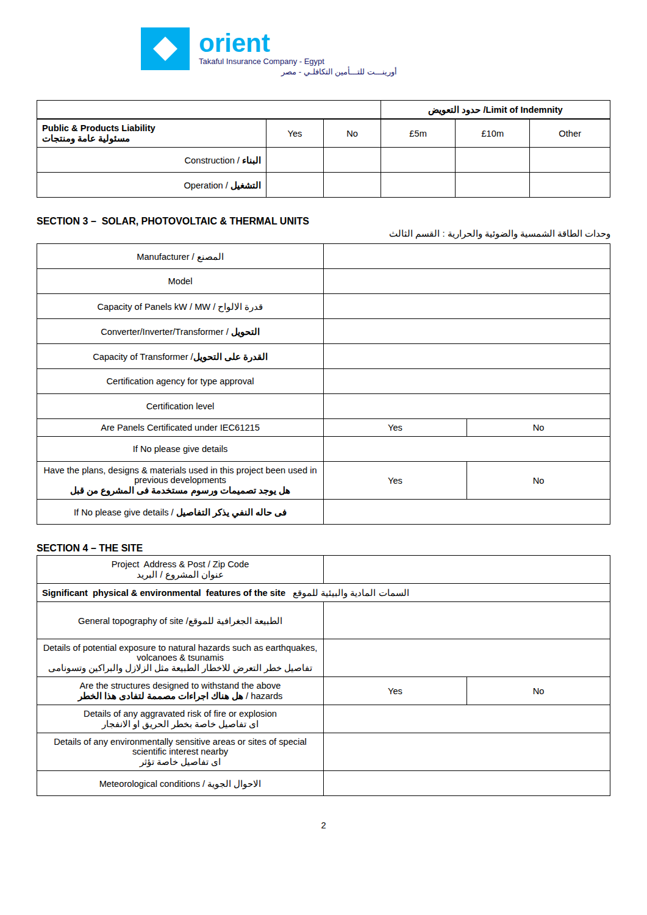orient Takaful Insurance Company - Egypt أورينـــت للتـــأمين التكافلـي - مصر
| | | | حدود التعويض /Limit of Indemnity |
| Public & Products Liability مسئولية عامة ومنتجات | Yes | No | £5m | £10m | Other |
| Construction / البناء | | | | | |
| Operation / التشغيل | | | | | |
SECTION 3 – SOLAR, PHOTOVOLTAIC & THERMAL UNITS
وحدات الطاقة الشمسية والضوئية والحرارية : القسم الثالث
| Manufacturer / المصنع | |
| Model | |
| Capacity of Panels kW / MW / قدرة الالواح | |
| Converter/Inverter/Transformer / التحويل | |
| Capacity of Transformer / القدرة على التحويل | |
| Certification agency for type approval | |
| Certification level | |
| Are Panels Certificated under IEC61215 | Yes | No |
| If No please give details | |
| Have the plans, designs & materials used in this project been used in previous developments هل يوجد تصميمات ورسوم مستخدمة فى المشروع من قبل | Yes | No |
| If No please give details / فى حاله النفي يذكر التفاصيل | |
SECTION 4 – THE SITE
| Project Address & Post / Zip Code عنوان المشروع / البريد | |
| Significant physical & environmental features of the site السمات المادية والبيئية للموقع |
| General topography of site / الطبيعة الجغرافية للموقع | |
| Details of potential exposure to natural hazards such as earthquakes, volcanoes & tsunamis تفاصيل خطر التعرض للاخطار الطبيعة مثل الزلازل والبراكين وتسونامى | |
| Are the structures designed to withstand the above هل هناك اجراءات مصممة لتفادى هذا الخطر / hazards | Yes | No |
| Details of any aggravated risk of fire or explosion اى تفاصيل خاصة بخطر الحريق او الانفجار | |
| Details of any environmentally sensitive areas or sites of special scientific interest nearby اى تفاصيل خاصة تؤثر | |
| Meteorological conditions / الاحوال الجوية | |
2